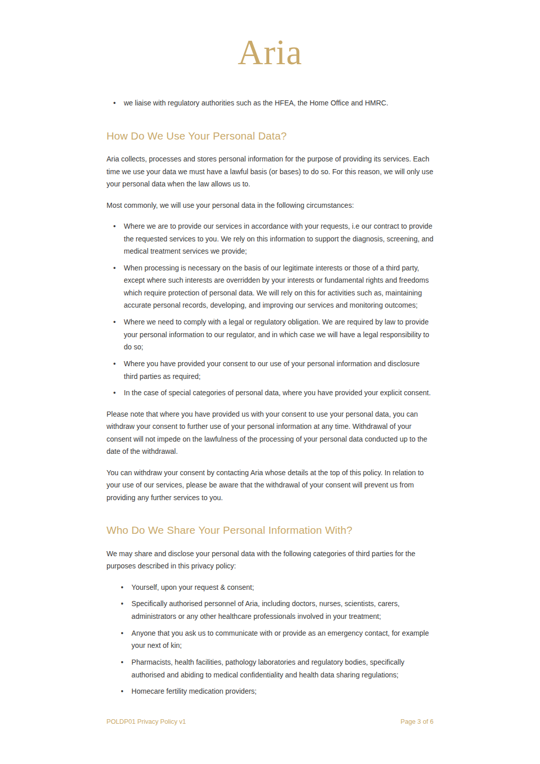Aria
we liaise with regulatory authorities such as the HFEA, the Home Office and HMRC.
How Do We Use Your Personal Data?
Aria collects, processes and stores personal information for the purpose of providing its services. Each time we use your data we must have a lawful basis (or bases) to do so. For this reason, we will only use your personal data when the law allows us to.
Most commonly, we will use your personal data in the following circumstances:
Where we are to provide our services in accordance with your requests, i.e our contract to provide the requested services to you. We rely on this information to support the diagnosis, screening, and medical treatment services we provide;
When processing is necessary on the basis of our legitimate interests or those of a third party, except where such interests are overridden by your interests or fundamental rights and freedoms which require protection of personal data. We will rely on this for activities such as, maintaining accurate personal records, developing, and improving our services and monitoring outcomes;
Where we need to comply with a legal or regulatory obligation. We are required by law to provide your personal information to our regulator, and in which case we will have a legal responsibility to do so;
Where you have provided your consent to our use of your personal information and disclosure third parties as required;
In the case of special categories of personal data, where you have provided your explicit consent.
Please note that where you have provided us with your consent to use your personal data, you can withdraw your consent to further use of your personal information at any time. Withdrawal of your consent will not impede on the lawfulness of the processing of your personal data conducted up to the date of the withdrawal.
You can withdraw your consent by contacting Aria whose details at the top of this policy. In relation to your use of our services, please be aware that the withdrawal of your consent will prevent us from providing any further services to you.
Who Do We Share Your Personal Information With?
We may share and disclose your personal data with the following categories of third parties for the purposes described in this privacy policy:
Yourself, upon your request & consent;
Specifically authorised personnel of Aria, including doctors, nurses, scientists, carers, administrators or any other healthcare professionals involved in your treatment;
Anyone that you ask us to communicate with or provide as an emergency contact, for example your next of kin;
Pharmacists, health facilities, pathology laboratories and regulatory bodies, specifically authorised and abiding to medical confidentiality and health data sharing regulations;
Homecare fertility medication providers;
POLDP01 Privacy Policy v1
Page 3 of 6